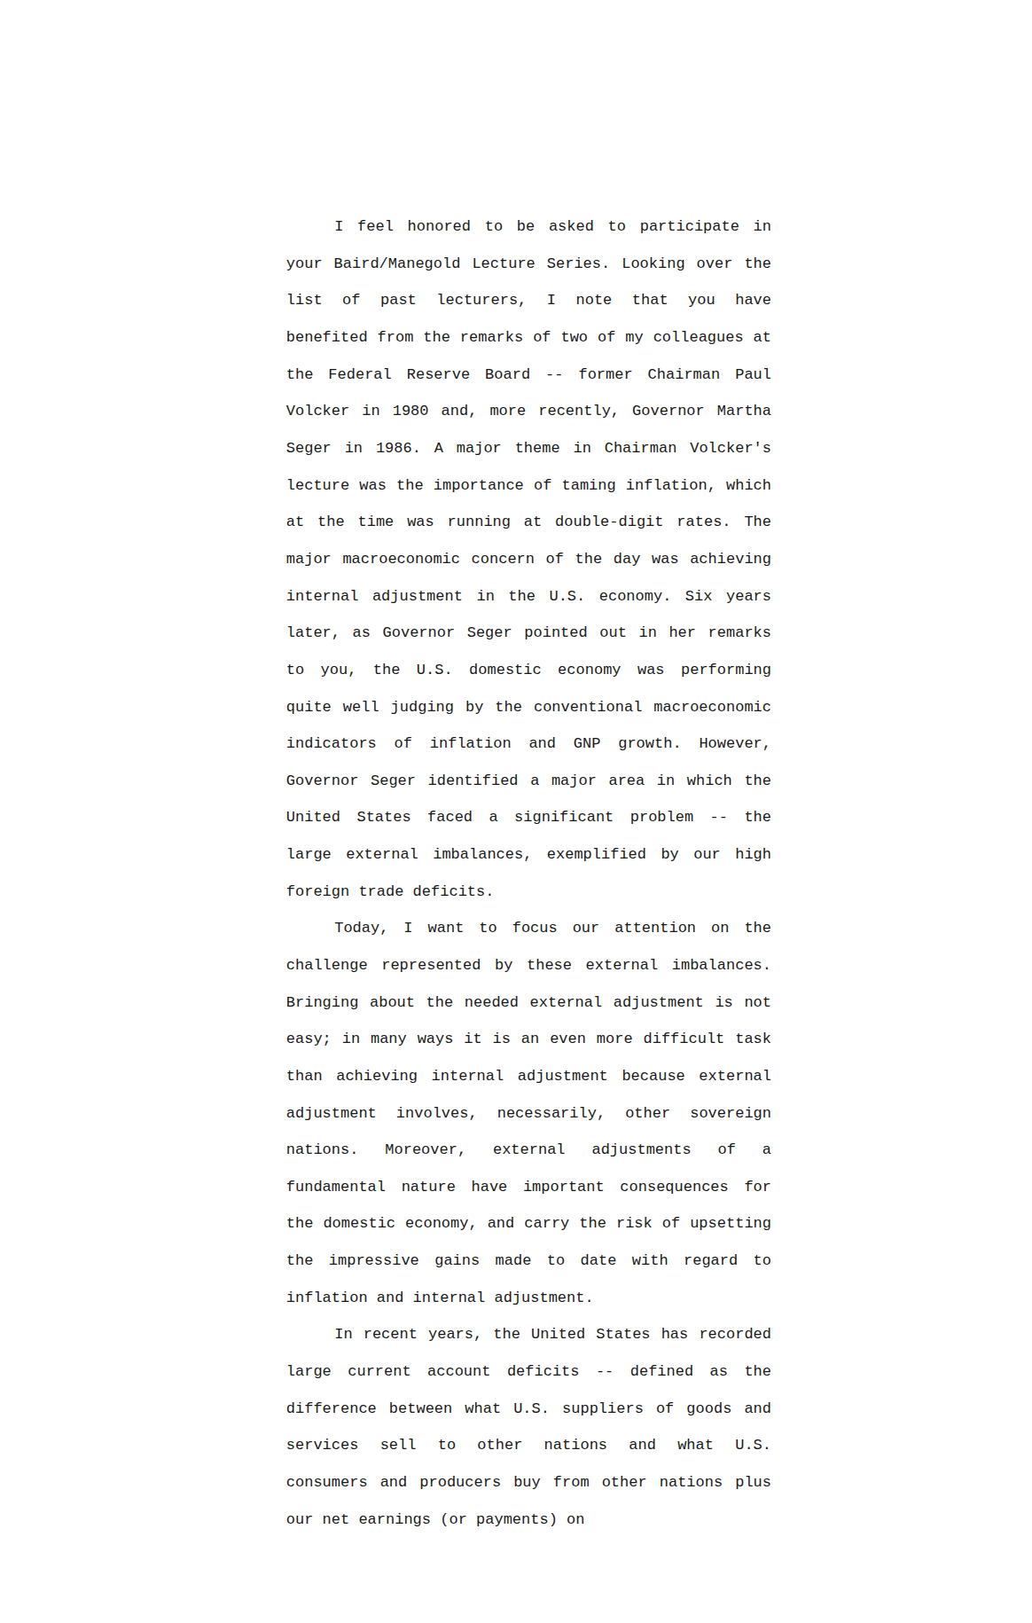I feel honored to be asked to participate in your Baird/Manegold Lecture Series. Looking over the list of past lecturers, I note that you have benefited from the remarks of two of my colleagues at the Federal Reserve Board -- former Chairman Paul Volcker in 1980 and, more recently, Governor Martha Seger in 1986. A major theme in Chairman Volcker's lecture was the importance of taming inflation, which at the time was running at double-digit rates. The major macroeconomic concern of the day was achieving internal adjustment in the U.S. economy. Six years later, as Governor Seger pointed out in her remarks to you, the U.S. domestic economy was performing quite well judging by the conventional macroeconomic indicators of inflation and GNP growth. However, Governor Seger identified a major area in which the United States faced a significant problem -- the large external imbalances, exemplified by our high foreign trade deficits.
Today, I want to focus our attention on the challenge represented by these external imbalances. Bringing about the needed external adjustment is not easy; in many ways it is an even more difficult task than achieving internal adjustment because external adjustment involves, necessarily, other sovereign nations. Moreover, external adjustments of a fundamental nature have important consequences for the domestic economy, and carry the risk of upsetting the impressive gains made to date with regard to inflation and internal adjustment.
In recent years, the United States has recorded large current account deficits -- defined as the difference between what U.S. suppliers of goods and services sell to other nations and what U.S. consumers and producers buy from other nations plus our net earnings (or payments) on